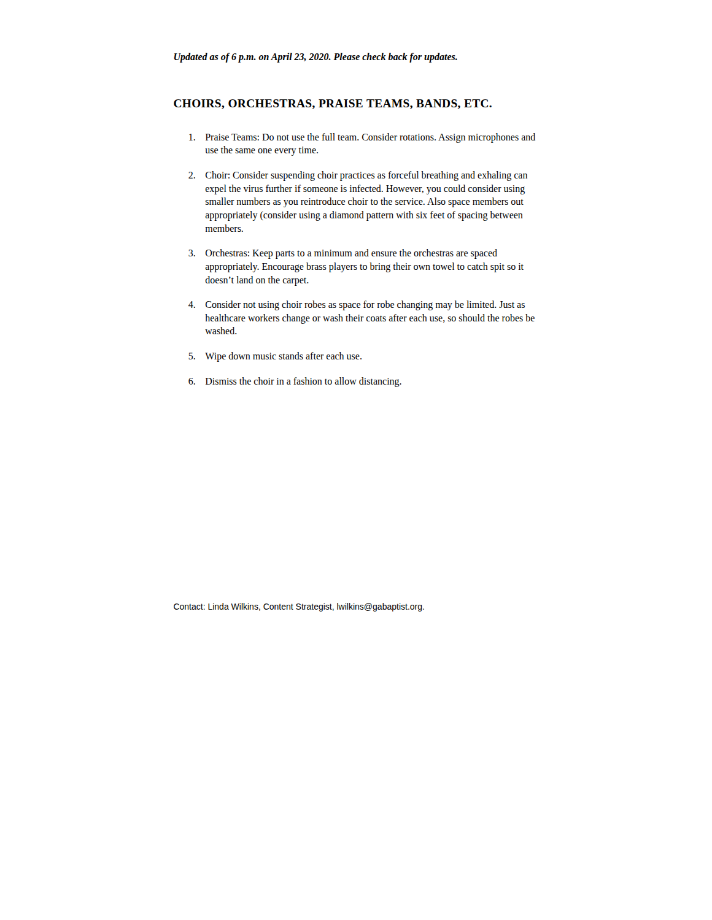Updated as of 6 p.m. on April 23, 2020. Please check back for updates.
CHOIRS, ORCHESTRAS, PRAISE TEAMS, BANDS, ETC.
Praise Teams: Do not use the full team. Consider rotations. Assign microphones and use the same one every time.
Choir: Consider suspending choir practices as forceful breathing and exhaling can expel the virus further if someone is infected. However, you could consider using smaller numbers as you reintroduce choir to the service. Also space members out appropriately (consider using a diamond pattern with six feet of spacing between members.
Orchestras: Keep parts to a minimum and ensure the orchestras are spaced appropriately. Encourage brass players to bring their own towel to catch spit so it doesn’t land on the carpet.
Consider not using choir robes as space for robe changing may be limited. Just as healthcare workers change or wash their coats after each use, so should the robes be washed.
Wipe down music stands after each use.
Dismiss the choir in a fashion to allow distancing.
Contact: Linda Wilkins, Content Strategist, lwilkins@gabaptist.org.